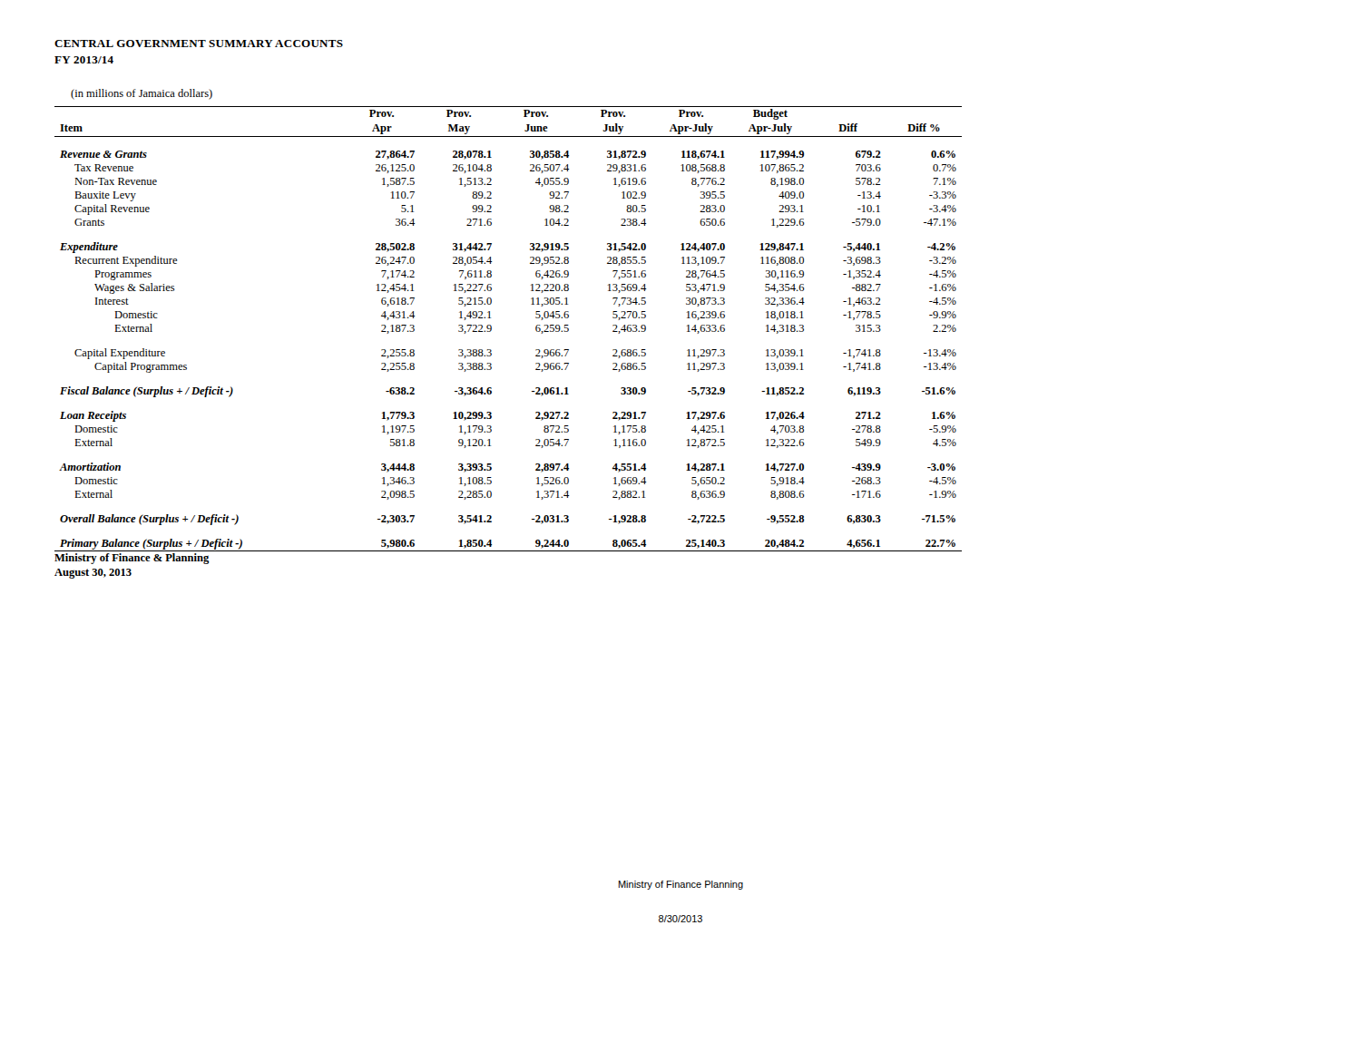CENTRAL GOVERNMENT SUMMARY ACCOUNTS
FY 2013/14
(in millions of Jamaica dollars)
| | Prov. | Prov. | Prov. | Prov. | Prov. | Budget | | |
| --- | --- | --- | --- | --- | --- | --- | --- | --- |
| Item | Apr | May | June | July | Apr-July | Apr-July | Diff | Diff % |
| Revenue & Grants | 27,864.7 | 28,078.1 | 30,858.4 | 31,872.9 | 118,674.1 | 117,994.9 | 679.2 | 0.6% |
| Tax Revenue | 26,125.0 | 26,104.8 | 26,507.4 | 29,831.6 | 108,568.8 | 107,865.2 | 703.6 | 0.7% |
| Non-Tax Revenue | 1,587.5 | 1,513.2 | 4,055.9 | 1,619.6 | 8,776.2 | 8,198.0 | 578.2 | 7.1% |
| Bauxite Levy | 110.7 | 89.2 | 92.7 | 102.9 | 395.5 | 409.0 | -13.4 | -3.3% |
| Capital Revenue | 5.1 | 99.2 | 98.2 | 80.5 | 283.0 | 293.1 | -10.1 | -3.4% |
| Grants | 36.4 | 271.6 | 104.2 | 238.4 | 650.6 | 1,229.6 | -579.0 | -47.1% |
| Expenditure | 28,502.8 | 31,442.7 | 32,919.5 | 31,542.0 | 124,407.0 | 129,847.1 | -5,440.1 | -4.2% |
| Recurrent Expenditure | 26,247.0 | 28,054.4 | 29,952.8 | 28,855.5 | 113,109.7 | 116,808.0 | -3,698.3 | -3.2% |
| Programmes | 7,174.2 | 7,611.8 | 6,426.9 | 7,551.6 | 28,764.5 | 30,116.9 | -1,352.4 | -4.5% |
| Wages & Salaries | 12,454.1 | 15,227.6 | 12,220.8 | 13,569.4 | 53,471.9 | 54,354.6 | -882.7 | -1.6% |
| Interest | 6,618.7 | 5,215.0 | 11,305.1 | 7,734.5 | 30,873.3 | 32,336.4 | -1,463.2 | -4.5% |
| Domestic | 4,431.4 | 1,492.1 | 5,045.6 | 5,270.5 | 16,239.6 | 18,018.1 | -1,778.5 | -9.9% |
| External | 2,187.3 | 3,722.9 | 6,259.5 | 2,463.9 | 14,633.6 | 14,318.3 | 315.3 | 2.2% |
| Capital Expenditure | 2,255.8 | 3,388.3 | 2,966.7 | 2,686.5 | 11,297.3 | 13,039.1 | -1,741.8 | -13.4% |
| Capital Programmes | 2,255.8 | 3,388.3 | 2,966.7 | 2,686.5 | 11,297.3 | 13,039.1 | -1,741.8 | -13.4% |
| Fiscal Balance (Surplus + / Deficit -) | -638.2 | -3,364.6 | -2,061.1 | 330.9 | -5,732.9 | -11,852.2 | 6,119.3 | -51.6% |
| Loan Receipts | 1,779.3 | 10,299.3 | 2,927.2 | 2,291.7 | 17,297.6 | 17,026.4 | 271.2 | 1.6% |
| Domestic | 1,197.5 | 1,179.3 | 872.5 | 1,175.8 | 4,425.1 | 4,703.8 | -278.8 | -5.9% |
| External | 581.8 | 9,120.1 | 2,054.7 | 1,116.0 | 12,872.5 | 12,322.6 | 549.9 | 4.5% |
| Amortization | 3,444.8 | 3,393.5 | 2,897.4 | 4,551.4 | 14,287.1 | 14,727.0 | -439.9 | -3.0% |
| Domestic | 1,346.3 | 1,108.5 | 1,526.0 | 1,669.4 | 5,650.2 | 5,918.4 | -268.3 | -4.5% |
| External | 2,098.5 | 2,285.0 | 1,371.4 | 2,882.1 | 8,636.9 | 8,808.6 | -171.6 | -1.9% |
| Overall Balance (Surplus + / Deficit -) | -2,303.7 | 3,541.2 | -2,031.3 | -1,928.8 | -2,722.5 | -9,552.8 | 6,830.3 | -71.5% |
| Primary Balance (Surplus + / Deficit -) | 5,980.6 | 1,850.4 | 9,244.0 | 8,065.4 | 25,140.3 | 20,484.2 | 4,656.1 | 22.7% |
Ministry of Finance & Planning
August 30, 2013
Ministry of Finance Planning
8/30/2013